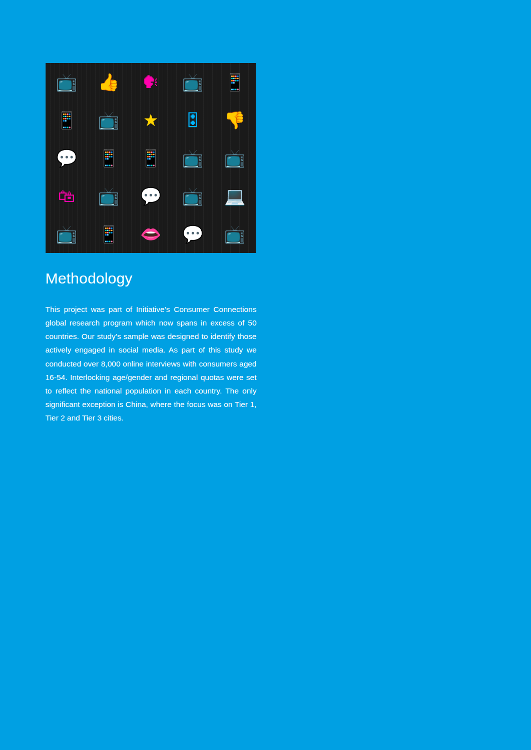📺 👍 🗣 📺 📱 📱 📺 ★ 🎛 👎 💬 📱 📱 📺 📺 🛍 📺 💬 📺 💻 📺 📱 👄 💬 📺
Methodology
This project was part of Initiative’s Consumer Connections global research program which now spans in excess of 50 countries. Our study’s sample was designed to identify those actively engaged in social media. As part of this study we conducted over 8,000 online interviews with consumers aged 16-54. Interlocking age/gender and regional quotas were set to reflect the national population in each country. The only significant exception is China, where the focus was on Tier 1, Tier 2 and Tier 3 cities.